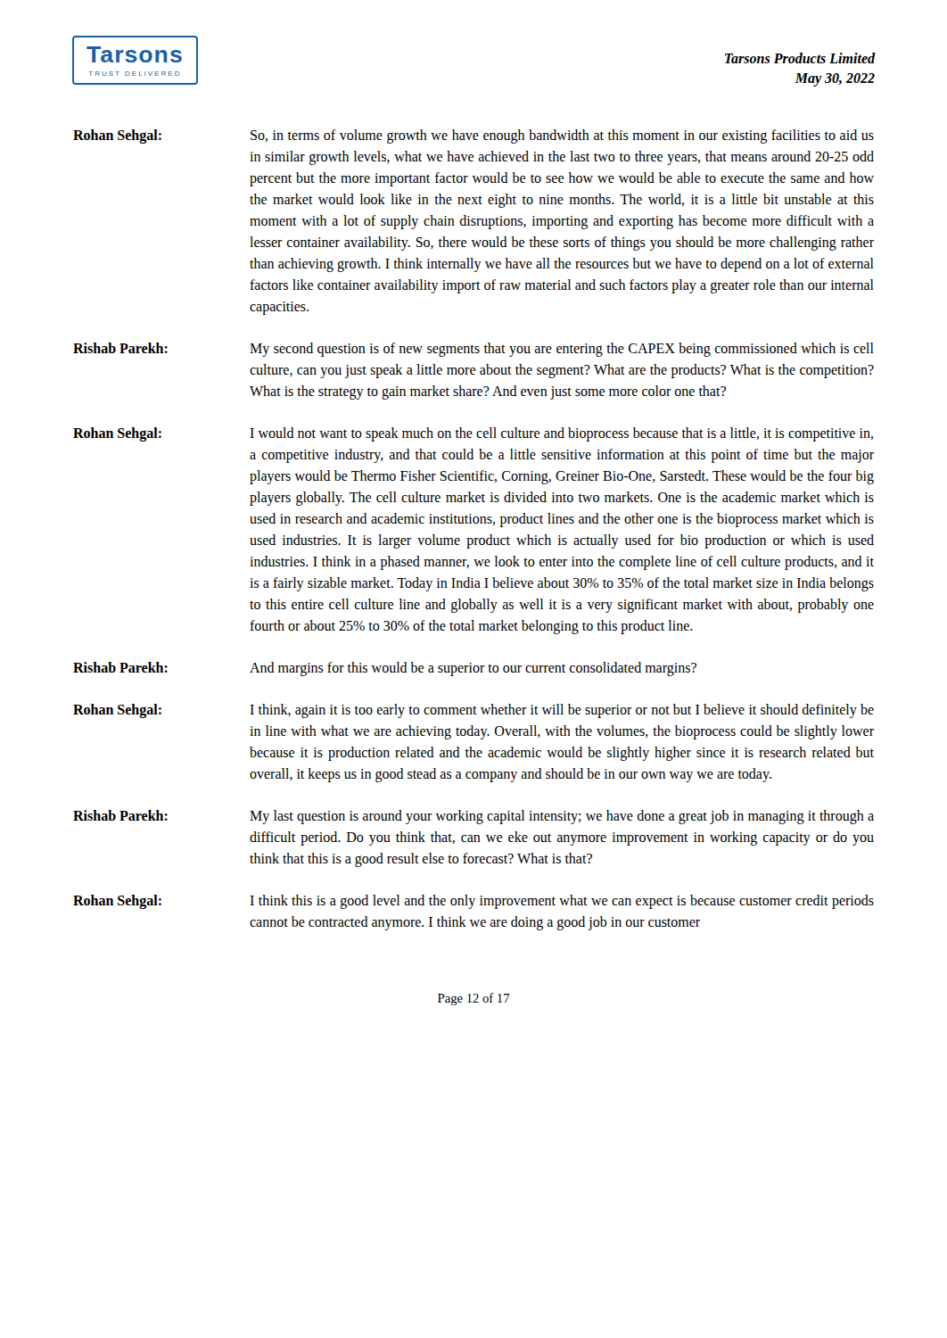Tarsons
TRUST DELIVERED
Tarsons Products Limited
May 30, 2022
| Rohan Sehgal: | So, in terms of volume growth we have enough bandwidth at this moment in our existing facilities to aid us in similar growth levels, what we have achieved in the last two to three years, that means around 20-25 odd percent but the more important factor would be to see how we would be able to execute the same and how the market would look like in the next eight to nine months. The world, it is a little bit unstable at this moment with a lot of supply chain disruptions, importing and exporting has become more difficult with a lesser container availability. So, there would be these sorts of things you should be more challenging rather than achieving growth. I think internally we have all the resources but we have to depend on a lot of external factors like container availability import of raw material and such factors play a greater role than our internal capacities. |
| Rishab Parekh: | My second question is of new segments that you are entering the CAPEX being commissioned which is cell culture, can you just speak a little more about the segment? What are the products? What is the competition? What is the strategy to gain market share? And even just some more color one that? |
| Rohan Sehgal: | I would not want to speak much on the cell culture and bioprocess because that is a little, it is competitive in, a competitive industry, and that could be a little sensitive information at this point of time but the major players would be Thermo Fisher Scientific, Corning, Greiner Bio-One, Sarstedt. These would be the four big players globally. The cell culture market is divided into two markets. One is the academic market which is used in research and academic institutions, product lines and the other one is the bioprocess market which is used industries. It is larger volume product which is actually used for bio production or which is used industries. I think in a phased manner, we look to enter into the complete line of cell culture products, and it is a fairly sizable market. Today in India I believe about 30% to 35% of the total market size in India belongs to this entire cell culture line and globally as well it is a very significant market with about, probably one fourth or about 25% to 30% of the total market belonging to this product line. |
| Rishab Parekh: | And margins for this would be a superior to our current consolidated margins? |
| Rohan Sehgal: | I think, again it is too early to comment whether it will be superior or not but I believe it should definitely be in line with what we are achieving today. Overall, with the volumes, the bioprocess could be slightly lower because it is production related and the academic would be slightly higher since it is research related but overall, it keeps us in good stead as a company and should be in our own way we are today. |
| Rishab Parekh: | My last question is around your working capital intensity; we have done a great job in managing it through a difficult period. Do you think that, can we eke out anymore improvement in working capacity or do you think that this is a good result else to forecast? What is that? |
| Rohan Sehgal: | I think this is a good level and the only improvement what we can expect is because customer credit periods cannot be contracted anymore. I think we are doing a good job in our customer |
Page 12 of 17